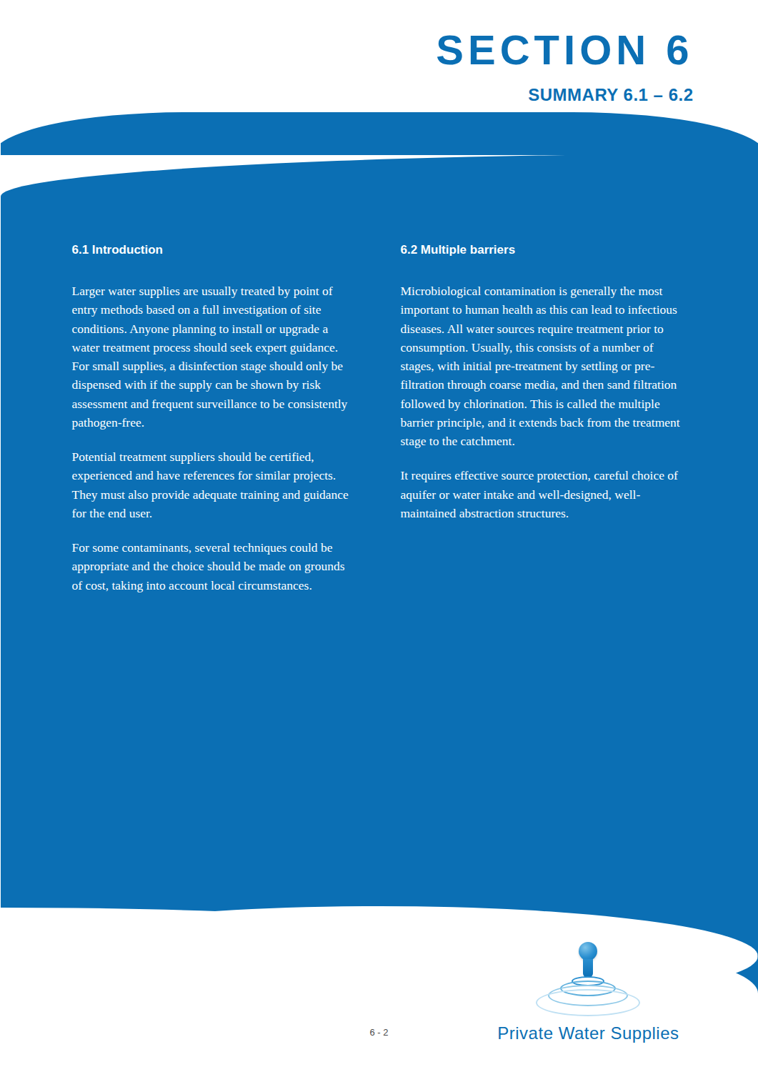SECTION 6
SUMMARY 6.1 – 6.2
6.1 Introduction
Larger water supplies are usually treated by point of entry methods based on a full investigation of site conditions. Anyone planning to install or upgrade a water treatment process should seek expert guidance. For small supplies, a disinfection stage should only be dispensed with if the supply can be shown by risk assessment and frequent surveillance to be consistently pathogen-free.
Potential treatment suppliers should be certified, experienced and have references for similar projects. They must also provide adequate training and guidance for the end user.
For some contaminants, several techniques could be appropriate and the choice should be made on grounds of cost, taking into account local circumstances.
6.2 Multiple barriers
Microbiological contamination is generally the most important to human health as this can lead to infectious diseases. All water sources require treatment prior to consumption. Usually, this consists of a number of stages, with initial pre-treatment by settling or pre-filtration through coarse media, and then sand filtration followed by chlorination. This is called the multiple barrier principle, and it extends back from the treatment stage to the catchment.
It requires effective source protection, careful choice of aquifer or water intake and well-designed, well-maintained abstraction structures.
6 - 2
Private Water Supplies